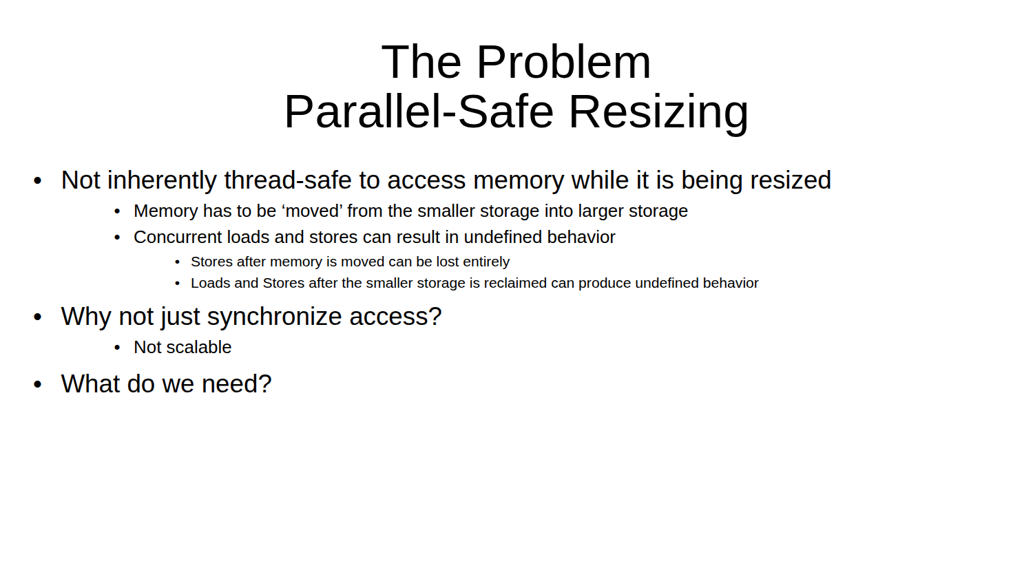The Problem Parallel-Safe Resizing
Not inherently thread-safe to access memory while it is being resized
Memory has to be ‘moved’ from the smaller storage into larger storage
Concurrent loads and stores can result in undefined behavior
Stores after memory is moved can be lost entirely
Loads and Stores after the smaller storage is reclaimed can produce undefined behavior
Why not just synchronize access?
Not scalable
What do we need?